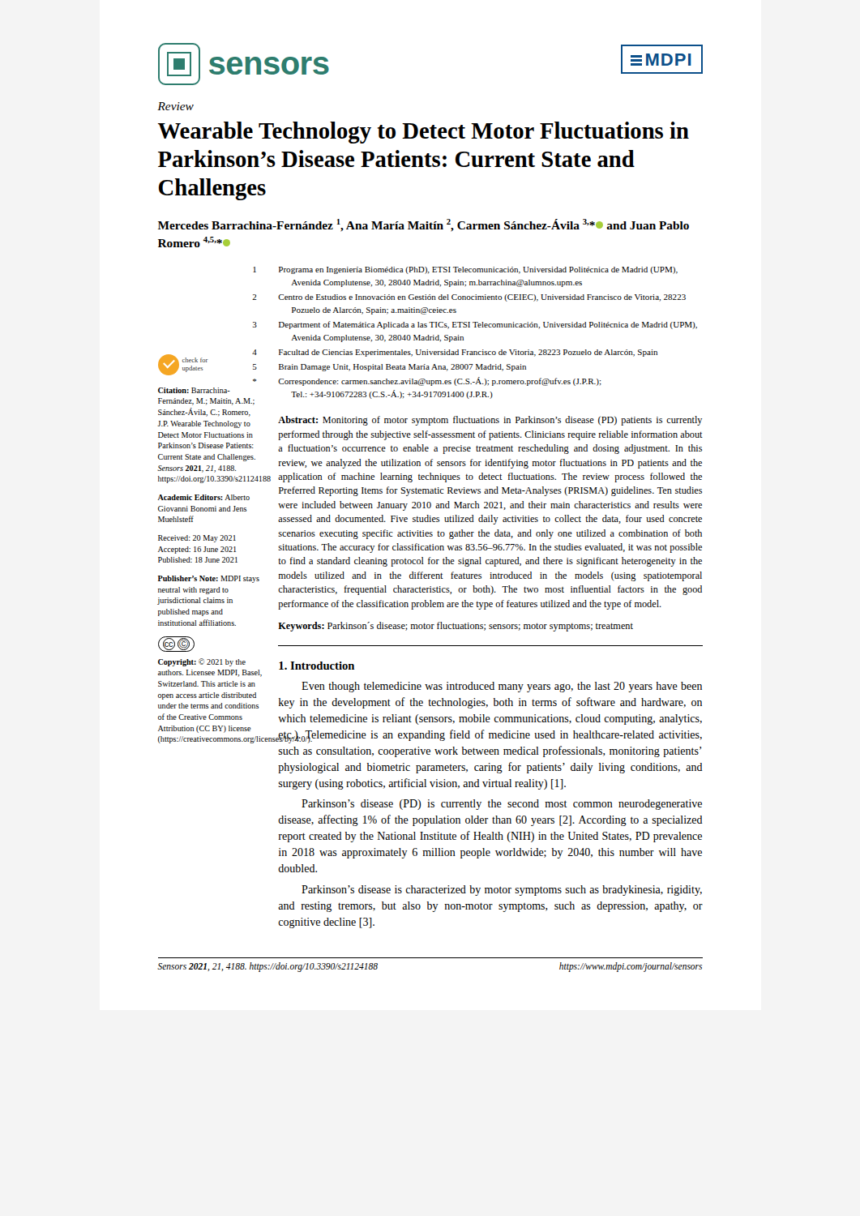sensors
MDPI
Review
Wearable Technology to Detect Motor Fluctuations in Parkinson’s Disease Patients: Current State and Challenges
Mercedes Barrachina-Fernández 1, Ana María Maitín 2, Carmen Sánchez-Ávila 3,* and Juan Pablo Romero 4,5,*
1 Programa en Ingeniería Biomédica (PhD), ETSI Telecomunicación, Universidad Politécnica de Madrid (UPM), Avenida Complutense, 30, 28040 Madrid, Spain; m.barrachina@alumnos.upm.es
2 Centro de Estudios e Innovación en Gestión del Conocimiento (CEIEC), Universidad Francisco de Vitoria, 28223 Pozuelo de Alarcón, Spain; a.maitin@ceiec.es
3 Department of Matemática Aplicada a las TICs, ETSI Telecomunicación, Universidad Politécnica de Madrid (UPM), Avenida Complutense, 30, 28040 Madrid, Spain
4 Facultad de Ciencias Experimentales, Universidad Francisco de Vitoria, 28223 Pozuelo de Alarcón, Spain
5 Brain Damage Unit, Hospital Beata María Ana, 28007 Madrid, Spain
*Correspondence: carmen.sanchez.avila@upm.es (C.S.-Á.); p.romero.prof@ufv.es (J.P.R.);
Tel.: +34-910672283 (C.S.-Á.); +34-917091400 (J.P.R.)
Abstract: Monitoring of motor symptom fluctuations in Parkinson’s disease (PD) patients is currently performed through the subjective self-assessment of patients. Clinicians require reliable information about a fluctuation’s occurrence to enable a precise treatment rescheduling and dosing adjustment. In this review, we analyzed the utilization of sensors for identifying motor fluctuations in PD patients and the application of machine learning techniques to detect fluctuations. The review process followed the Preferred Reporting Items for Systematic Reviews and Meta-Analyses (PRISMA) guidelines. Ten studies were included between January 2010 and March 2021, and their main characteristics and results were assessed and documented. Five studies utilized daily activities to collect the data, four used concrete scenarios executing specific activities to gather the data, and only one utilized a combination of both situations. The accuracy for classification was 83.56–96.77%. In the studies evaluated, it was not possible to find a standard cleaning protocol for the signal captured, and there is significant heterogeneity in the models utilized and in the different features introduced in the models (using spatiotemporal characteristics, frequential characteristics, or both). The two most influential factors in the good performance of the classification problem are the type of features utilized and the type of model.
Keywords: Parkinson´s disease; motor fluctuations; sensors; motor symptoms; treatment
check for
updates
Citation: Barrachina-Fernández, M.; Maitín, A.M.; Sánchez-Ávila, C.; Romero, J.P. Wearable Technology to Detect Motor Fluctuations in Parkinson’s Disease Patients: Current State and Challenges. Sensors 2021, 21, 4188. https://doi.org/10.3390/s21124188
Academic Editors: Alberto Giovanni Bonomi and Jens Muehlsteff
Received: 20 May 2021
Accepted: 16 June 2021
Published: 18 June 2021
Publisher’s Note: MDPI stays neutral with regard to jurisdictional claims in published maps and institutional affiliations.
ccⒸ
Copyright: © 2021 by the authors. Licensee MDPI, Basel, Switzerland. This article is an open access article distributed under the terms and conditions of the Creative Commons Attribution (CC BY) license (https://creativecommons.org/licenses/by/4.0/).
1. Introduction
Even though telemedicine was introduced many years ago, the last 20 years have been key in the development of the technologies, both in terms of software and hardware, on which telemedicine is reliant (sensors, mobile communications, cloud computing, analytics, etc.). Telemedicine is an expanding field of medicine used in healthcare-related activities, such as consultation, cooperative work between medical professionals, monitoring patients’ physiological and biometric parameters, caring for patients’ daily living conditions, and surgery (using robotics, artificial vision, and virtual reality) [1].
Parkinson’s disease (PD) is currently the second most common neurodegenerative disease, affecting 1% of the population older than 60 years [2]. According to a specialized report created by the National Institute of Health (NIH) in the United States, PD prevalence in 2018 was approximately 6 million people worldwide; by 2040, this number will have doubled.
Parkinson’s disease is characterized by motor symptoms such as bradykinesia, rigidity, and resting tremors, but also by non-motor symptoms, such as depression, apathy, or cognitive decline [3].
Sensors 2021, 21, 4188. https://doi.org/10.3390/s21124188
https://www.mdpi.com/journal/sensors